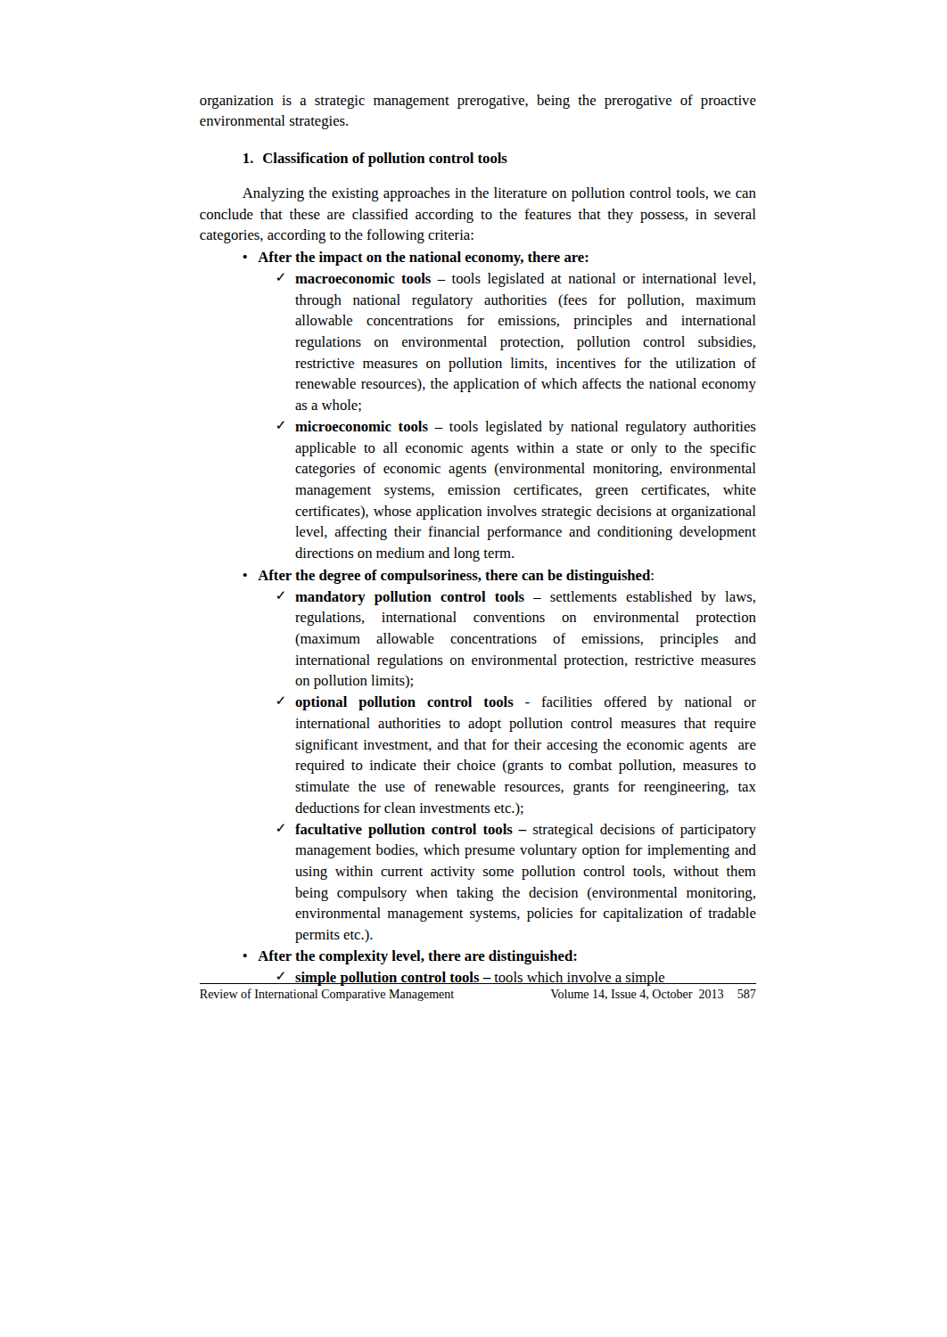organization is a strategic management prerogative, being the prerogative of proactive environmental strategies.
1. Classification of pollution control tools
Analyzing the existing approaches in the literature on pollution control tools, we can conclude that these are classified according to the features that they possess, in several categories, according to the following criteria:
• After the impact on the national economy, there are:
✓ macroeconomic tools – tools legislated at national or international level, through national regulatory authorities (fees for pollution, maximum allowable concentrations for emissions, principles and international regulations on environmental protection, pollution control subsidies, restrictive measures on pollution limits, incentives for the utilization of renewable resources), the application of which affects the national economy as a whole;
✓ microeconomic tools – tools legislated by national regulatory authorities applicable to all economic agents within a state or only to the specific categories of economic agents (environmental monitoring, environmental management systems, emission certificates, green certificates, white certificates), whose application involves strategic decisions at organizational level, affecting their financial performance and conditioning development directions on medium and long term.
• After the degree of compulsoriness, there can be distinguished:
✓ mandatory pollution control tools – settlements established by laws, regulations, international conventions on environmental protection (maximum allowable concentrations of emissions, principles and international regulations on environmental protection, restrictive measures on pollution limits);
✓ optional pollution control tools - facilities offered by national or international authorities to adopt pollution control measures that require significant investment, and that for their accesing the economic agents are required to indicate their choice (grants to combat pollution, measures to stimulate the use of renewable resources, grants for reengineering, tax deductions for clean investments etc.);
✓ facultative pollution control tools – strategical decisions of participatory management bodies, which presume voluntary option for implementing and using within current activity some pollution control tools, without them being compulsory when taking the decision (environmental monitoring, environmental management systems, policies for capitalization of tradable permits etc.).
• After the complexity level, there are distinguished:
✓ simple pollution control tools – tools which involve a simple
Review of International Comparative Management
Volume 14, Issue 4, October 2013587